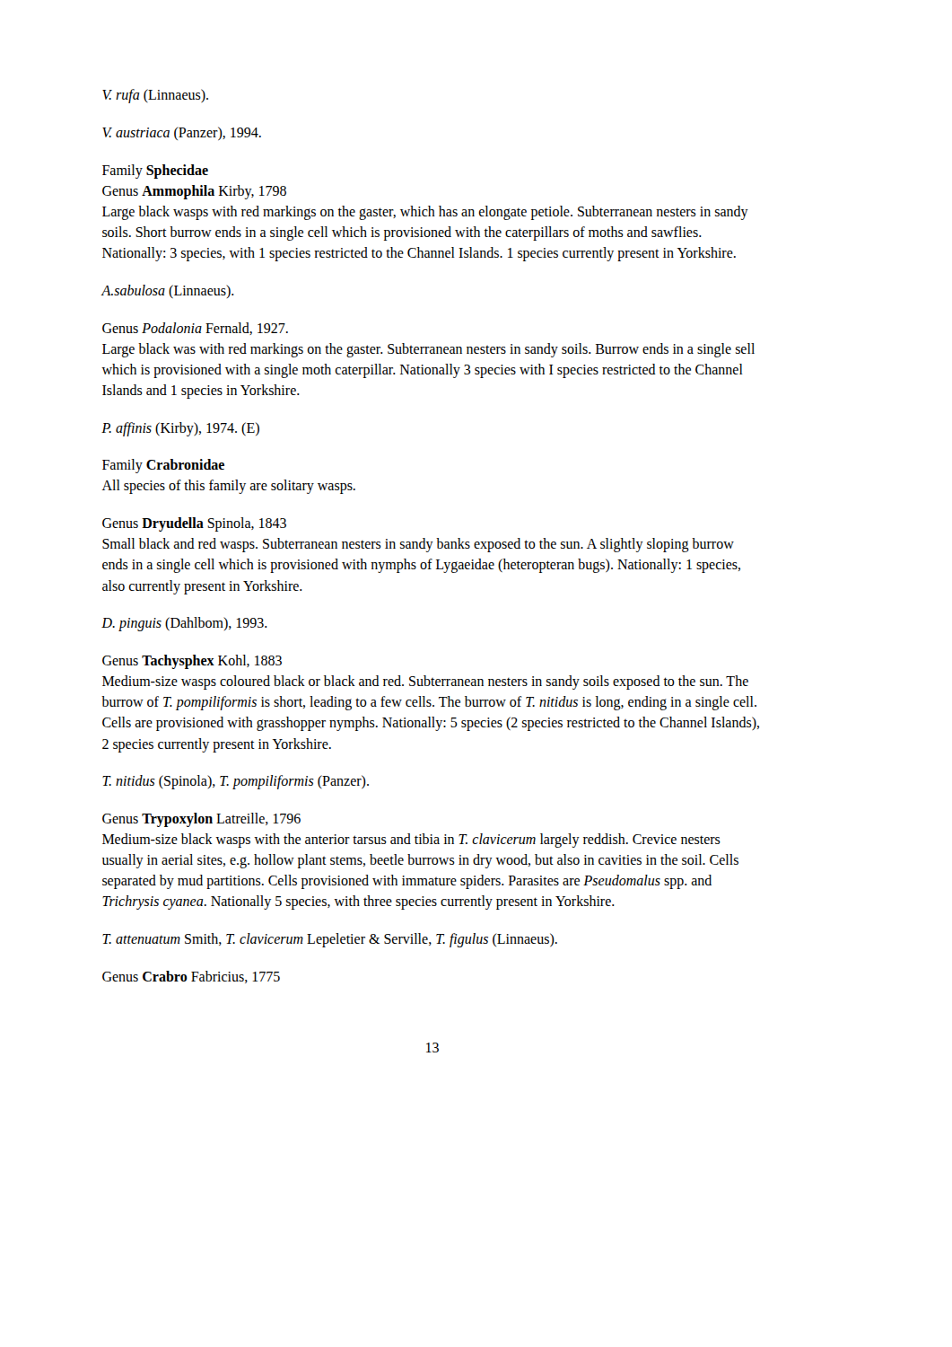V. rufa (Linnaeus).
V. austriaca (Panzer), 1994.
Family Sphecidae
Genus Ammophila Kirby, 1798
Large black wasps with red markings on the gaster, which has an elongate petiole. Subterranean nesters in sandy soils. Short burrow ends in a single cell which is provisioned with the caterpillars of moths and sawflies. Nationally: 3 species, with 1 species restricted to the Channel Islands. 1 species currently present in Yorkshire.
A.sabulosa (Linnaeus).
Genus Podalonia Fernald, 1927.
Large black was with red markings on the gaster. Subterranean nesters in sandy soils. Burrow ends in a single sell which is provisioned with a single moth caterpillar. Nationally 3 species with I species restricted to the Channel Islands and 1 species in Yorkshire.
P. affinis (Kirby), 1974. (E)
Family Crabronidae
All species of this family are solitary wasps.
Genus Dryudella Spinola, 1843
Small black and red wasps. Subterranean nesters in sandy banks exposed to the sun. A slightly sloping burrow ends in a single cell which is provisioned with nymphs of Lygaeidae (heteropteran bugs). Nationally: 1 species, also currently present in Yorkshire.
D. pinguis (Dahlbom), 1993.
Genus Tachysphex Kohl, 1883
Medium-size wasps coloured black or black and red. Subterranean nesters in sandy soils exposed to the sun. The burrow of T. pompiliformis is short, leading to a few cells. The burrow of T. nitidus is long, ending in a single cell. Cells are provisioned with grasshopper nymphs. Nationally: 5 species (2 species restricted to the Channel Islands), 2 species currently present in Yorkshire.
T. nitidus (Spinola), T. pompiliformis (Panzer).
Genus Trypoxylon Latreille, 1796
Medium-size black wasps with the anterior tarsus and tibia in T. clavicerum largely reddish. Crevice nesters usually in aerial sites, e.g. hollow plant stems, beetle burrows in dry wood, but also in cavities in the soil. Cells separated by mud partitions. Cells provisioned with immature spiders. Parasites are Pseudomalus spp. and Trichrysis cyanea. Nationally 5 species, with three species currently present in Yorkshire.
T. attenuatum Smith, T. clavicerum Lepeletier & Serville, T. figulus (Linnaeus).
Genus Crabro Fabricius, 1775
13